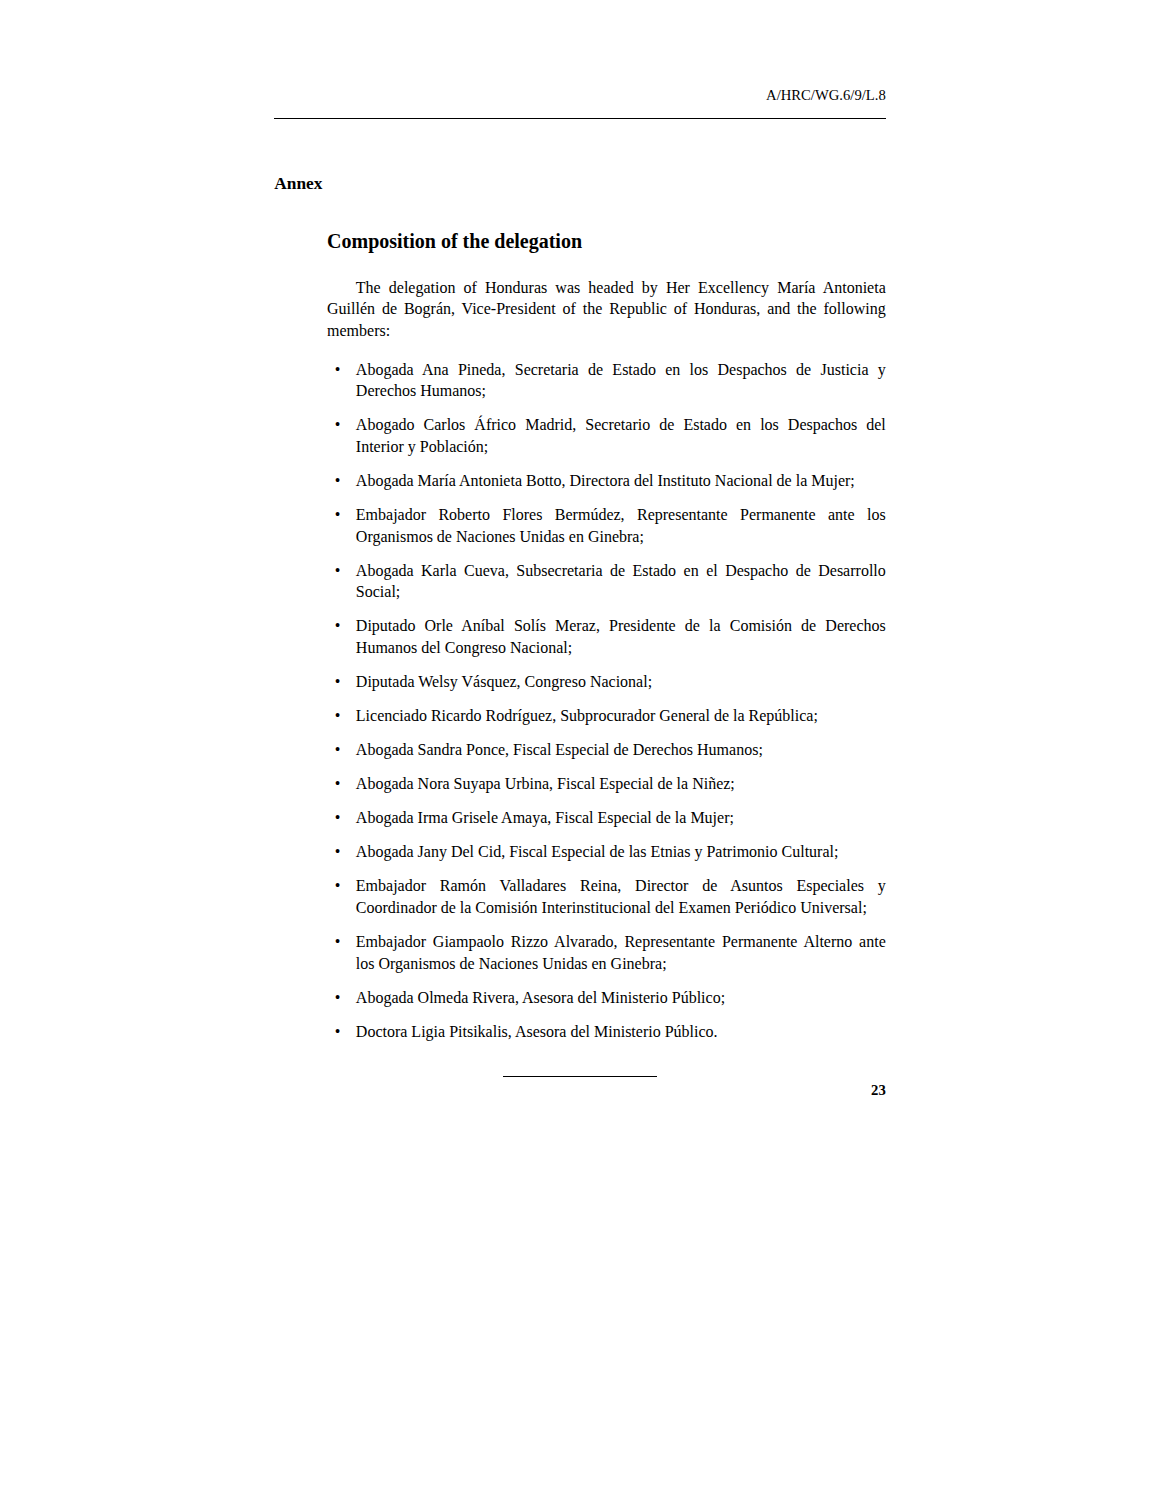A/HRC/WG.6/9/L.8
Annex
Composition of the delegation
The delegation of Honduras was headed by Her Excellency María Antonieta Guillén de Bográn, Vice-President of the Republic of Honduras, and the following members:
Abogada Ana Pineda, Secretaria de Estado en los Despachos de Justicia y Derechos Humanos;
Abogado Carlos Áfrico Madrid, Secretario de Estado en los Despachos del Interior y Población;
Abogada María Antonieta Botto, Directora del Instituto Nacional de la Mujer;
Embajador Roberto Flores Bermúdez, Representante Permanente ante los Organismos de Naciones Unidas en Ginebra;
Abogada Karla Cueva, Subsecretaria de Estado en el Despacho de Desarrollo Social;
Diputado Orle Aníbal Solís Meraz, Presidente de la Comisión de Derechos Humanos del Congreso Nacional;
Diputada Welsy Vásquez, Congreso Nacional;
Licenciado Ricardo Rodríguez, Subprocurador General de la República;
Abogada Sandra Ponce, Fiscal Especial de Derechos Humanos;
Abogada Nora Suyapa Urbina, Fiscal Especial de la Niñez;
Abogada Irma Grisele Amaya, Fiscal Especial de la Mujer;
Abogada Jany Del Cid, Fiscal Especial de las Etnias y Patrimonio Cultural;
Embajador Ramón Valladares Reina, Director de Asuntos Especiales y Coordinador de la Comisión Interinstitucional del Examen Periódico Universal;
Embajador Giampaolo Rizzo Alvarado, Representante Permanente Alterno ante los Organismos de Naciones Unidas en Ginebra;
Abogada Olmeda Rivera, Asesora del Ministerio Público;
Doctora Ligia Pitsikalis, Asesora del Ministerio Público.
23